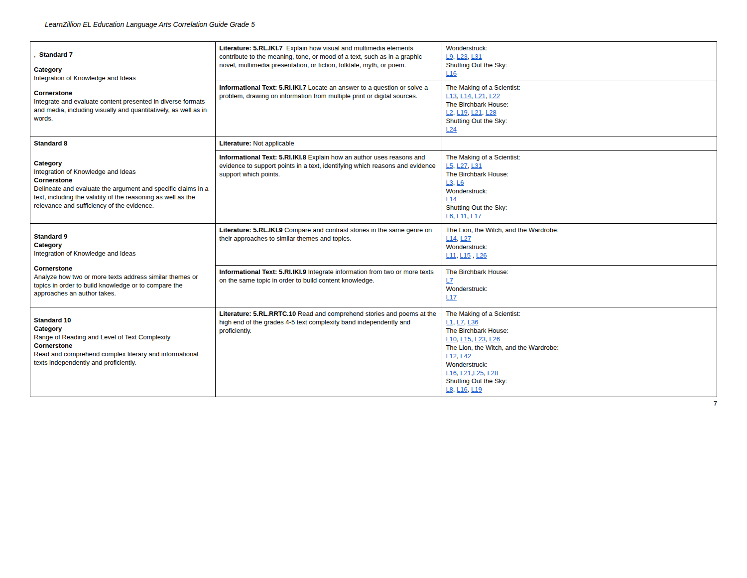LearnZillion EL Education Language Arts Correlation Guide Grade 5
| , Standard 7 Category Integration of Knowledge and Ideas Cornerstone Integrate and evaluate content presented in diverse formats and media, including visually and quantitatively, as well as in words. | Literature: 5.RL.IKI.7 Explain how visual and multimedia elements contribute to the meaning, tone, or mood of a text, such as in a graphic novel, multimedia presentation, or fiction, folktale, myth, or poem. | Wonderstruck: L9 , L23 , L31 Shutting Out the Sky: L16 |
| Informational Text: 5.RI.IKI.7 Locate an answer to a question or solve a problem, drawing on information from multiple print or digital sources. | The Making of a Scientist: L13 , L14 , L21 , L22 The Birchbark House: L2 , L19 , L21 , L28 Shutting Out the Sky: L24 |
| Standard 8 | Literature: Not applicable | |
| Category Integration of Knowledge and Ideas Cornerstone Delineate and evaluate the argument and specific claims in a text, including the validity of the reasoning as well as the relevance and sufficiency of the evidence. | Informational Text: 5.RI.IKI.8 Explain how an author uses reasons and evidence to support points in a text, identifying which reasons and evidence support which points. | The Making of a Scientist: L5 , L27 , L31 The Birchbark House: L3 , L6 Wonderstruck: L14 Shutting Out the Sky: L6 , L11 , L17 |
| Standard 9 Category Integration of Knowledge and Ideas Cornerstone Analyze how two or more texts address similar themes or topics in order to build knowledge or to compare the approaches an author takes. | Literature: 5.RL.IKI.9 Compare and contrast stories in the same genre on their approaches to similar themes and topics. | The Lion, the Witch, and the Wardrobe: L14 , L27 Wonderstruck: L11 , L15 , L26 |
| Informational Text: 5.RI.IKI.9 Integrate information from two or more texts on the same topic in order to build content knowledge. | The Birchbark House: L7 Wonderstruck: L17 |
| Standard 10 Category Range of Reading and Level of Text Complexity Cornerstone Read and comprehend complex literary and informational texts independently and proficiently. | Literature: 5.RL.RRTC.10 Read and comprehend stories and poems at the high end of the grades 4-5 text complexity band independently and proficiently. | The Making of a Scientist: L1 , L7 , L36 The Birchbark House: L10 , L15 , L23 , L26 The Lion, the Witch, and the Wardrobe: L12 , L42 Wonderstruck: L16 , L21 , L25 , L28 Shutting Out the Sky: L8 , L16 , L19 |
7